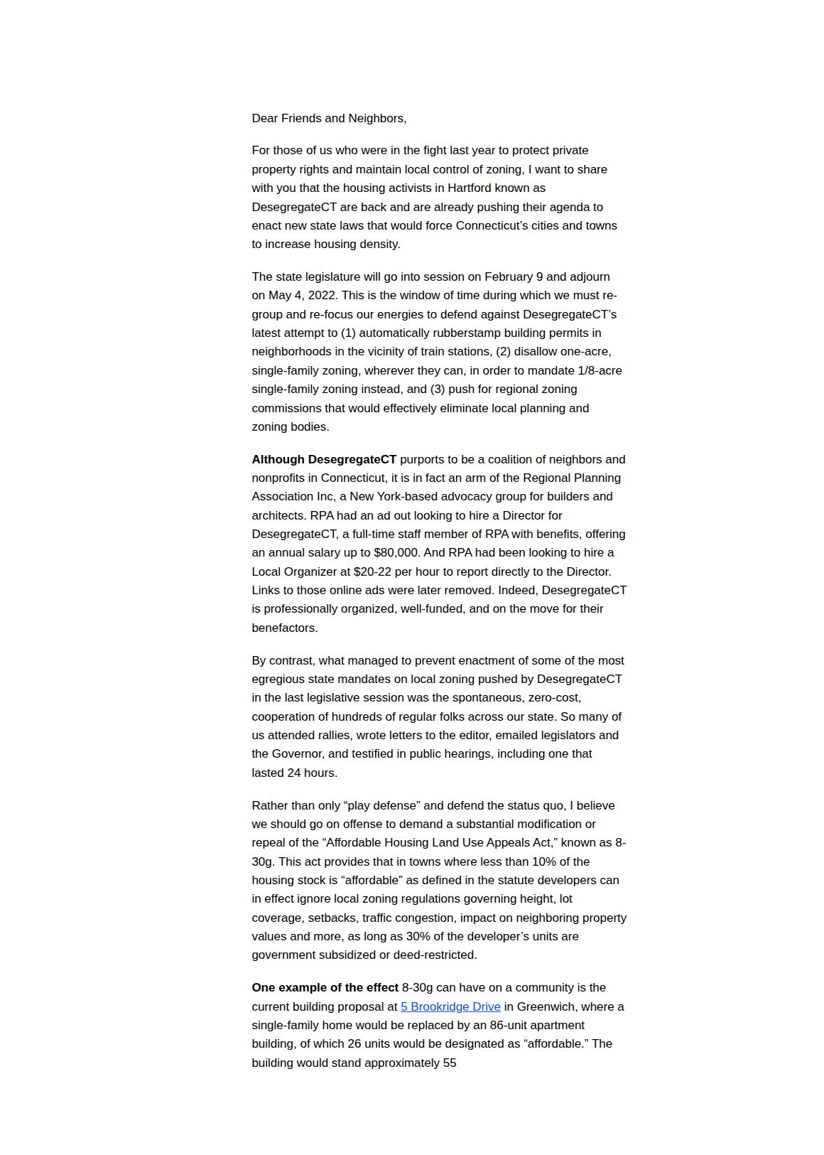Dear Friends and Neighbors,
For those of us who were in the fight last year to protect private property rights and maintain local control of zoning, I want to share with you that the housing activists in Hartford known as DesegregateCT are back and are already pushing their agenda to enact new state laws that would force Connecticut’s cities and towns to increase housing density.
The state legislature will go into session on February 9 and adjourn on May 4, 2022. This is the window of time during which we must re-group and re-focus our energies to defend against DesegregateCT’s latest attempt to (1) automatically rubberstamp building permits in neighborhoods in the vicinity of train stations, (2) disallow one-acre, single-family zoning, wherever they can, in order to mandate 1/8-acre single-family zoning instead, and (3) push for regional zoning commissions that would effectively eliminate local planning and zoning bodies.
Although DesegregateCT purports to be a coalition of neighbors and nonprofits in Connecticut, it is in fact an arm of the Regional Planning Association Inc, a New York-based advocacy group for builders and architects. RPA had an ad out looking to hire a Director for DesegregateCT, a full-time staff member of RPA with benefits, offering an annual salary up to $80,000. And RPA had been looking to hire a Local Organizer at $20-22 per hour to report directly to the Director. Links to those online ads were later removed. Indeed, DesegregateCT is professionally organized, well-funded, and on the move for their benefactors.
By contrast, what managed to prevent enactment of some of the most egregious state mandates on local zoning pushed by DesegregateCT in the last legislative session was the spontaneous, zero-cost, cooperation of hundreds of regular folks across our state. So many of us attended rallies, wrote letters to the editor, emailed legislators and the Governor, and testified in public hearings, including one that lasted 24 hours.
Rather than only “play defense” and defend the status quo, I believe we should go on offense to demand a substantial modification or repeal of the “Affordable Housing Land Use Appeals Act,” known as 8-30g. This act provides that in towns where less than 10% of the housing stock is “affordable” as defined in the statute developers can in effect ignore local zoning regulations governing height, lot coverage, setbacks, traffic congestion, impact on neighboring property values and more, as long as 30% of the developer’s units are government subsidized or deed-restricted.
One example of the effect 8-30g can have on a community is the current building proposal at 5 Brookridge Drive in Greenwich, where a single-family home would be replaced by an 86-unit apartment building, of which 26 units would be designated as “affordable.” The building would stand approximately 55